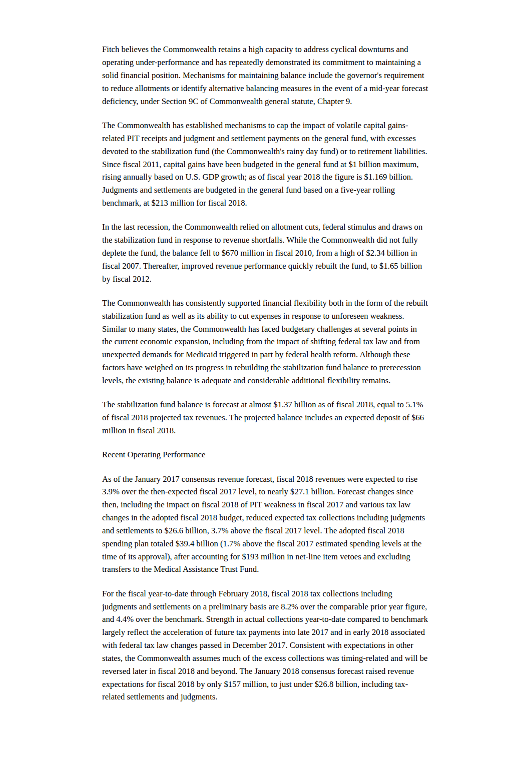Fitch believes the Commonwealth retains a high capacity to address cyclical downturns and operating under-performance and has repeatedly demonstrated its commitment to maintaining a solid financial position. Mechanisms for maintaining balance include the governor's requirement to reduce allotments or identify alternative balancing measures in the event of a mid-year forecast deficiency, under Section 9C of Commonwealth general statute, Chapter 9.
The Commonwealth has established mechanisms to cap the impact of volatile capital gains-related PIT receipts and judgment and settlement payments on the general fund, with excesses devoted to the stabilization fund (the Commonwealth's rainy day fund) or to retirement liabilities. Since fiscal 2011, capital gains have been budgeted in the general fund at $1 billion maximum, rising annually based on U.S. GDP growth; as of fiscal year 2018 the figure is $1.169 billion. Judgments and settlements are budgeted in the general fund based on a five-year rolling benchmark, at $213 million for fiscal 2018.
In the last recession, the Commonwealth relied on allotment cuts, federal stimulus and draws on the stabilization fund in response to revenue shortfalls. While the Commonwealth did not fully deplete the fund, the balance fell to $670 million in fiscal 2010, from a high of $2.34 billion in fiscal 2007. Thereafter, improved revenue performance quickly rebuilt the fund, to $1.65 billion by fiscal 2012.
The Commonwealth has consistently supported financial flexibility both in the form of the rebuilt stabilization fund as well as its ability to cut expenses in response to unforeseen weakness. Similar to many states, the Commonwealth has faced budgetary challenges at several points in the current economic expansion, including from the impact of shifting federal tax law and from unexpected demands for Medicaid triggered in part by federal health reform. Although these factors have weighed on its progress in rebuilding the stabilization fund balance to prerecession levels, the existing balance is adequate and considerable additional flexibility remains.
The stabilization fund balance is forecast at almost $1.37 billion as of fiscal 2018, equal to 5.1% of fiscal 2018 projected tax revenues. The projected balance includes an expected deposit of $66 million in fiscal 2018.
Recent Operating Performance
As of the January 2017 consensus revenue forecast, fiscal 2018 revenues were expected to rise 3.9% over the then-expected fiscal 2017 level, to nearly $27.1 billion. Forecast changes since then, including the impact on fiscal 2018 of PIT weakness in fiscal 2017 and various tax law changes in the adopted fiscal 2018 budget, reduced expected tax collections including judgments and settlements to $26.6 billion, 3.7% above the fiscal 2017 level. The adopted fiscal 2018 spending plan totaled $39.4 billion (1.7% above the fiscal 2017 estimated spending levels at the time of its approval), after accounting for $193 million in net-line item vetoes and excluding transfers to the Medical Assistance Trust Fund.
For the fiscal year-to-date through February 2018, fiscal 2018 tax collections including judgments and settlements on a preliminary basis are 8.2% over the comparable prior year figure, and 4.4% over the benchmark. Strength in actual collections year-to-date compared to benchmark largely reflect the acceleration of future tax payments into late 2017 and in early 2018 associated with federal tax law changes passed in December 2017. Consistent with expectations in other states, the Commonwealth assumes much of the excess collections was timing-related and will be reversed later in fiscal 2018 and beyond. The January 2018 consensus forecast raised revenue expectations for fiscal 2018 by only $157 million, to just under $26.8 billion, including tax-related settlements and judgments.